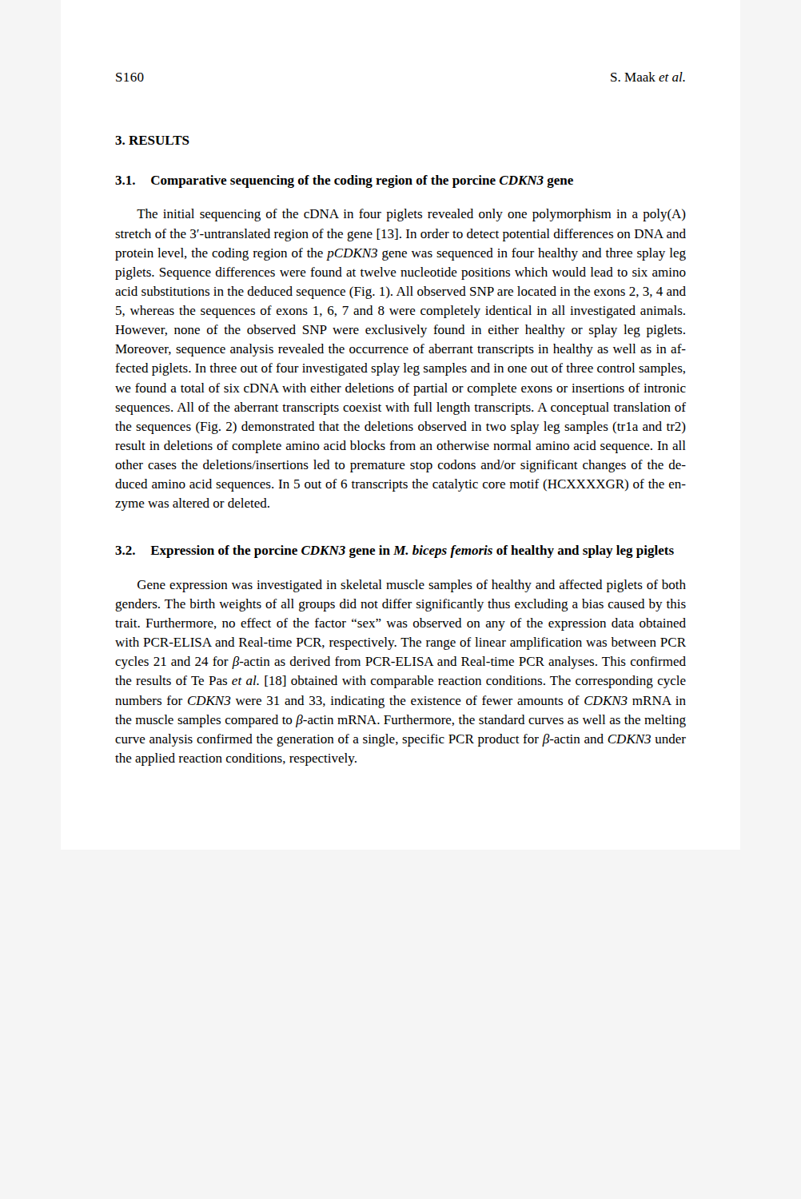S160 S. Maak et al.
3. RESULTS
3.1. Comparative sequencing of the coding region of the porcine CDKN3 gene
The initial sequencing of the cDNA in four piglets revealed only one polymorphism in a poly(A) stretch of the 3′-untranslated region of the gene [13]. In order to detect potential differences on DNA and protein level, the coding region of the pCDKN3 gene was sequenced in four healthy and three splay leg piglets. Sequence differences were found at twelve nucleotide positions which would lead to six amino acid substitutions in the deduced sequence (Fig. 1). All observed SNP are located in the exons 2, 3, 4 and 5, whereas the sequences of exons 1, 6, 7 and 8 were completely identical in all investigated animals. However, none of the observed SNP were exclusively found in either healthy or splay leg piglets. Moreover, sequence analysis revealed the occurrence of aberrant transcripts in healthy as well as in affected piglets. In three out of four investigated splay leg samples and in one out of three control samples, we found a total of six cDNA with either deletions of partial or complete exons or insertions of intronic sequences. All of the aberrant transcripts coexist with full length transcripts. A conceptual translation of the sequences (Fig. 2) demonstrated that the deletions observed in two splay leg samples (tr1a and tr2) result in deletions of complete amino acid blocks from an otherwise normal amino acid sequence. In all other cases the deletions/insertions led to premature stop codons and/or significant changes of the deduced amino acid sequences. In 5 out of 6 transcripts the catalytic core motif (HCXXXXGR) of the enzyme was altered or deleted.
3.2. Expression of the porcine CDKN3 gene in M. biceps femoris of healthy and splay leg piglets
Gene expression was investigated in skeletal muscle samples of healthy and affected piglets of both genders. The birth weights of all groups did not differ significantly thus excluding a bias caused by this trait. Furthermore, no effect of the factor “sex” was observed on any of the expression data obtained with PCR-ELISA and Real-time PCR, respectively. The range of linear amplification was between PCR cycles 21 and 24 for β-actin as derived from PCR-ELISA and Real-time PCR analyses. This confirmed the results of Te Pas et al. [18] obtained with comparable reaction conditions. The corresponding cycle numbers for CDKN3 were 31 and 33, indicating the existence of fewer amounts of CDKN3 mRNA in the muscle samples compared to β-actin mRNA. Furthermore, the standard curves as well as the melting curve analysis confirmed the generation of a single, specific PCR product for β-actin and CDKN3 under the applied reaction conditions, respectively.